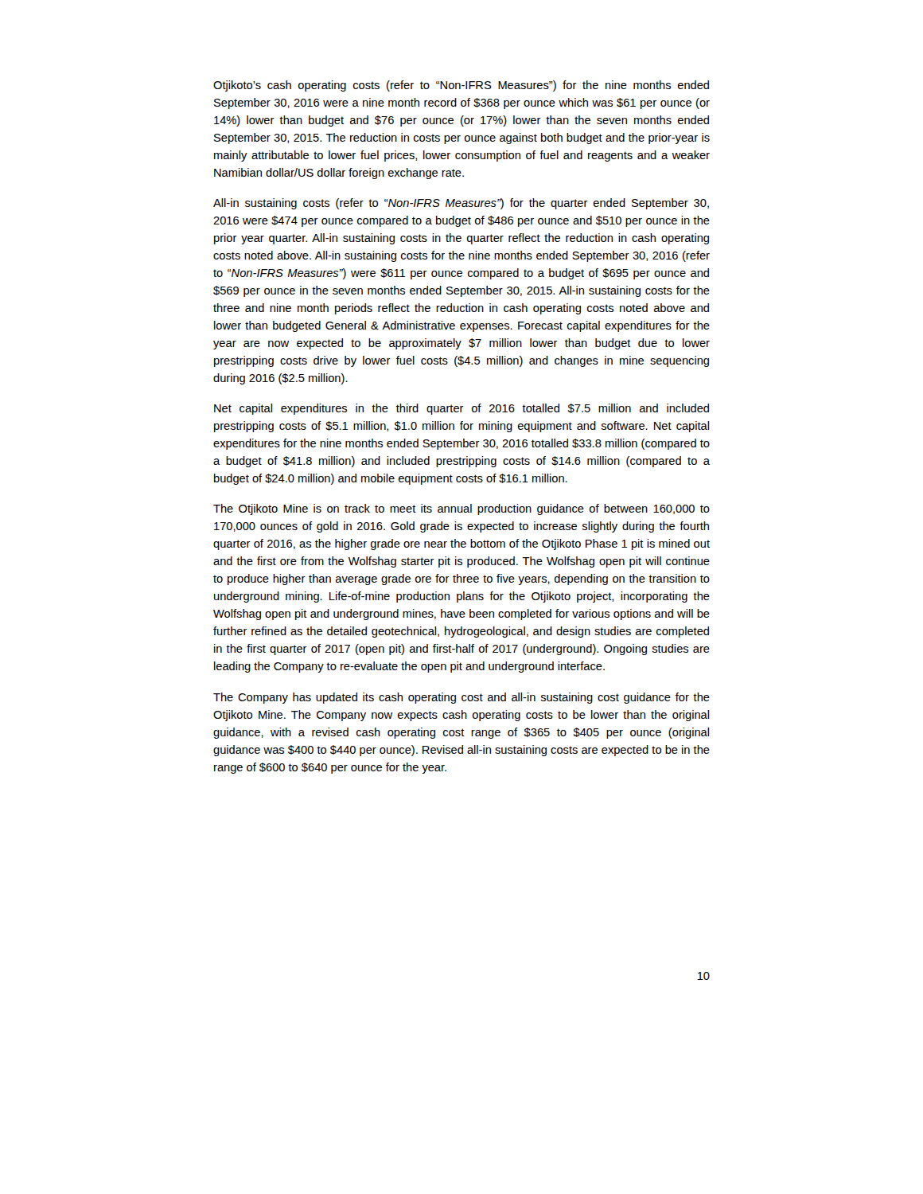Otjikoto’s cash operating costs (refer to “Non-IFRS Measures”) for the nine months ended September 30, 2016 were a nine month record of $368 per ounce which was $61 per ounce (or 14%) lower than budget and $76 per ounce (or 17%) lower than the seven months ended September 30, 2015. The reduction in costs per ounce against both budget and the prior-year is mainly attributable to lower fuel prices, lower consumption of fuel and reagents and a weaker Namibian dollar/US dollar foreign exchange rate.
All-in sustaining costs (refer to “Non-IFRS Measures”) for the quarter ended September 30, 2016 were $474 per ounce compared to a budget of $486 per ounce and $510 per ounce in the prior year quarter. All-in sustaining costs in the quarter reflect the reduction in cash operating costs noted above. All-in sustaining costs for the nine months ended September 30, 2016 (refer to “Non-IFRS Measures”) were $611 per ounce compared to a budget of $695 per ounce and $569 per ounce in the seven months ended September 30, 2015. All-in sustaining costs for the three and nine month periods reflect the reduction in cash operating costs noted above and lower than budgeted General & Administrative expenses. Forecast capital expenditures for the year are now expected to be approximately $7 million lower than budget due to lower prestripping costs drive by lower fuel costs ($4.5 million) and changes in mine sequencing during 2016 ($2.5 million).
Net capital expenditures in the third quarter of 2016 totalled $7.5 million and included prestripping costs of $5.1 million, $1.0 million for mining equipment and software. Net capital expenditures for the nine months ended September 30, 2016 totalled $33.8 million (compared to a budget of $41.8 million) and included prestripping costs of $14.6 million (compared to a budget of $24.0 million) and mobile equipment costs of $16.1 million.
The Otjikoto Mine is on track to meet its annual production guidance of between 160,000 to 170,000 ounces of gold in 2016. Gold grade is expected to increase slightly during the fourth quarter of 2016, as the higher grade ore near the bottom of the Otjikoto Phase 1 pit is mined out and the first ore from the Wolfshag starter pit is produced. The Wolfshag open pit will continue to produce higher than average grade ore for three to five years, depending on the transition to underground mining. Life-of-mine production plans for the Otjikoto project, incorporating the Wolfshag open pit and underground mines, have been completed for various options and will be further refined as the detailed geotechnical, hydrogeological, and design studies are completed in the first quarter of 2017 (open pit) and first-half of 2017 (underground). Ongoing studies are leading the Company to re-evaluate the open pit and underground interface.
The Company has updated its cash operating cost and all-in sustaining cost guidance for the Otjikoto Mine. The Company now expects cash operating costs to be lower than the original guidance, with a revised cash operating cost range of $365 to $405 per ounce (original guidance was $400 to $440 per ounce). Revised all-in sustaining costs are expected to be in the range of $600 to $640 per ounce for the year.
10